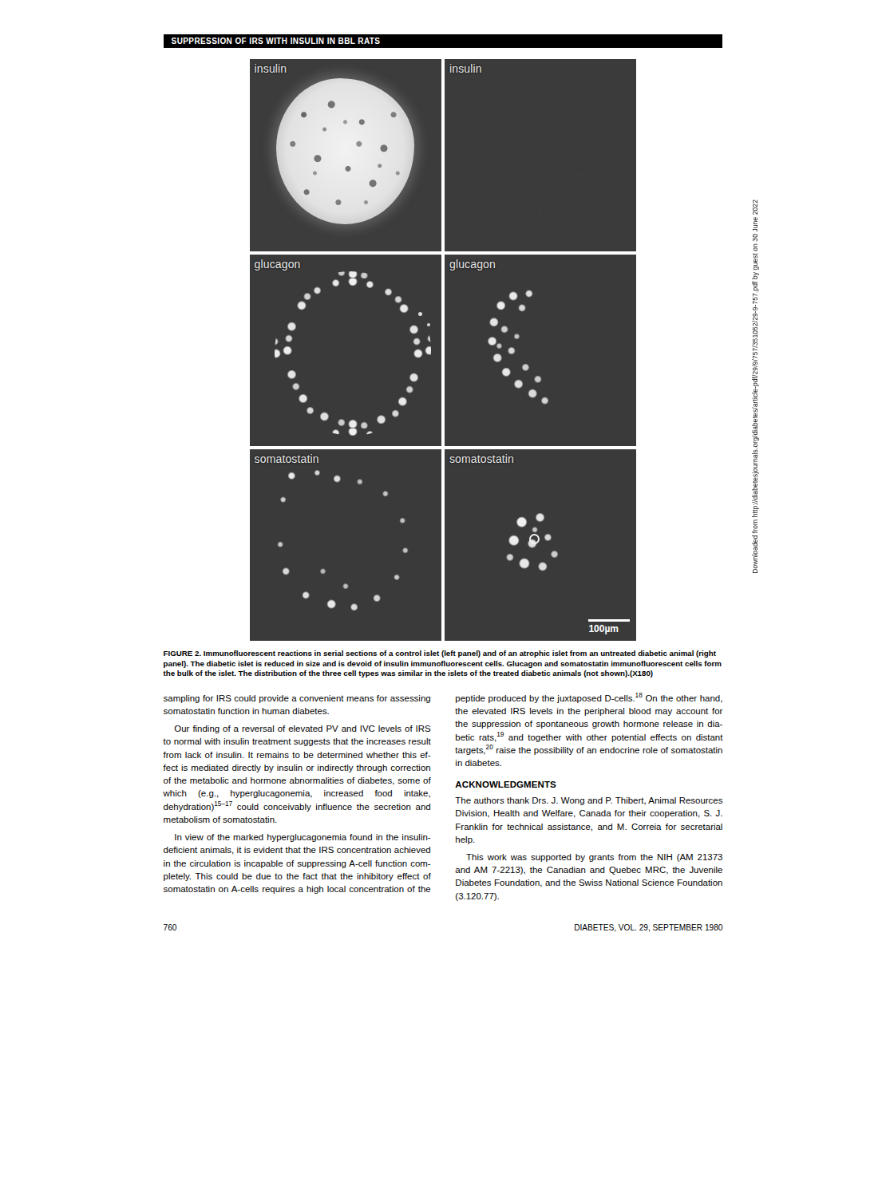SUPPRESSION OF IRS WITH INSULIN IN BBL RATS
Downloaded from http://diabetesjournals.org/diabetes/article-pdf/29/9/757/351052/29-9-757.pdf by guest on 30 June 2022
insulin
insulin
glucagon
glucagon
somatostatin
somatostatin
100µm
FIGURE 2. Immunofluorescent reactions in serial sections of a control islet (left panel) and of an atrophic islet from an untreated diabetic animal (right panel). The diabetic islet is reduced in size and is devoid of insulin immunofluorescent cells. Glucagon and somatostatin immunofluorescent cells form the bulk of the islet. The distribution of the three cell types was similar in the islets of the treated diabetic animals (not shown).(X180)
sampling for IRS could provide a convenient means for assessing somatostatin function in human diabetes.
Our finding of a reversal of elevated PV and IVC levels of IRS to normal with insulin treatment suggests that the increases result from lack of insulin. It remains to be determined whether this effect is mediated directly by insulin or indirectly through correction of the metabolic and hormone abnormalities of diabetes, some of which (e.g., hyperglucagonemia, increased food intake, dehydration)15–17 could conceivably influence the secretion and metabolism of somatostatin.
In view of the marked hyperglucagonemia found in the insulin-deficient animals, it is evident that the IRS concentration achieved in the circulation is incapable of suppressing A-cell function completely. This could be due to the fact that the inhibitory effect of somatostatin on A-cells requires a high local concentration of the peptide produced by the juxtaposed D-cells.18 On the other hand, the elevated IRS levels in the peripheral blood may account for the suppression of spontaneous growth hormone release in diabetic rats,19 and together with other potential effects on distant targets,20 raise the possibility of an endocrine role of somatostatin in diabetes.
ACKNOWLEDGMENTS
The authors thank Drs. J. Wong and P. Thibert, Animal Resources Division, Health and Welfare, Canada for their cooperation, S. J. Franklin for technical assistance, and M. Correia for secretarial help.
This work was supported by grants from the NIH (AM 21373 and AM 7-2213), the Canadian and Quebec MRC, the Juvenile Diabetes Foundation, and the Swiss National Science Foundation (3.120.77).
760
DIABETES, VOL. 29, SEPTEMBER 1980